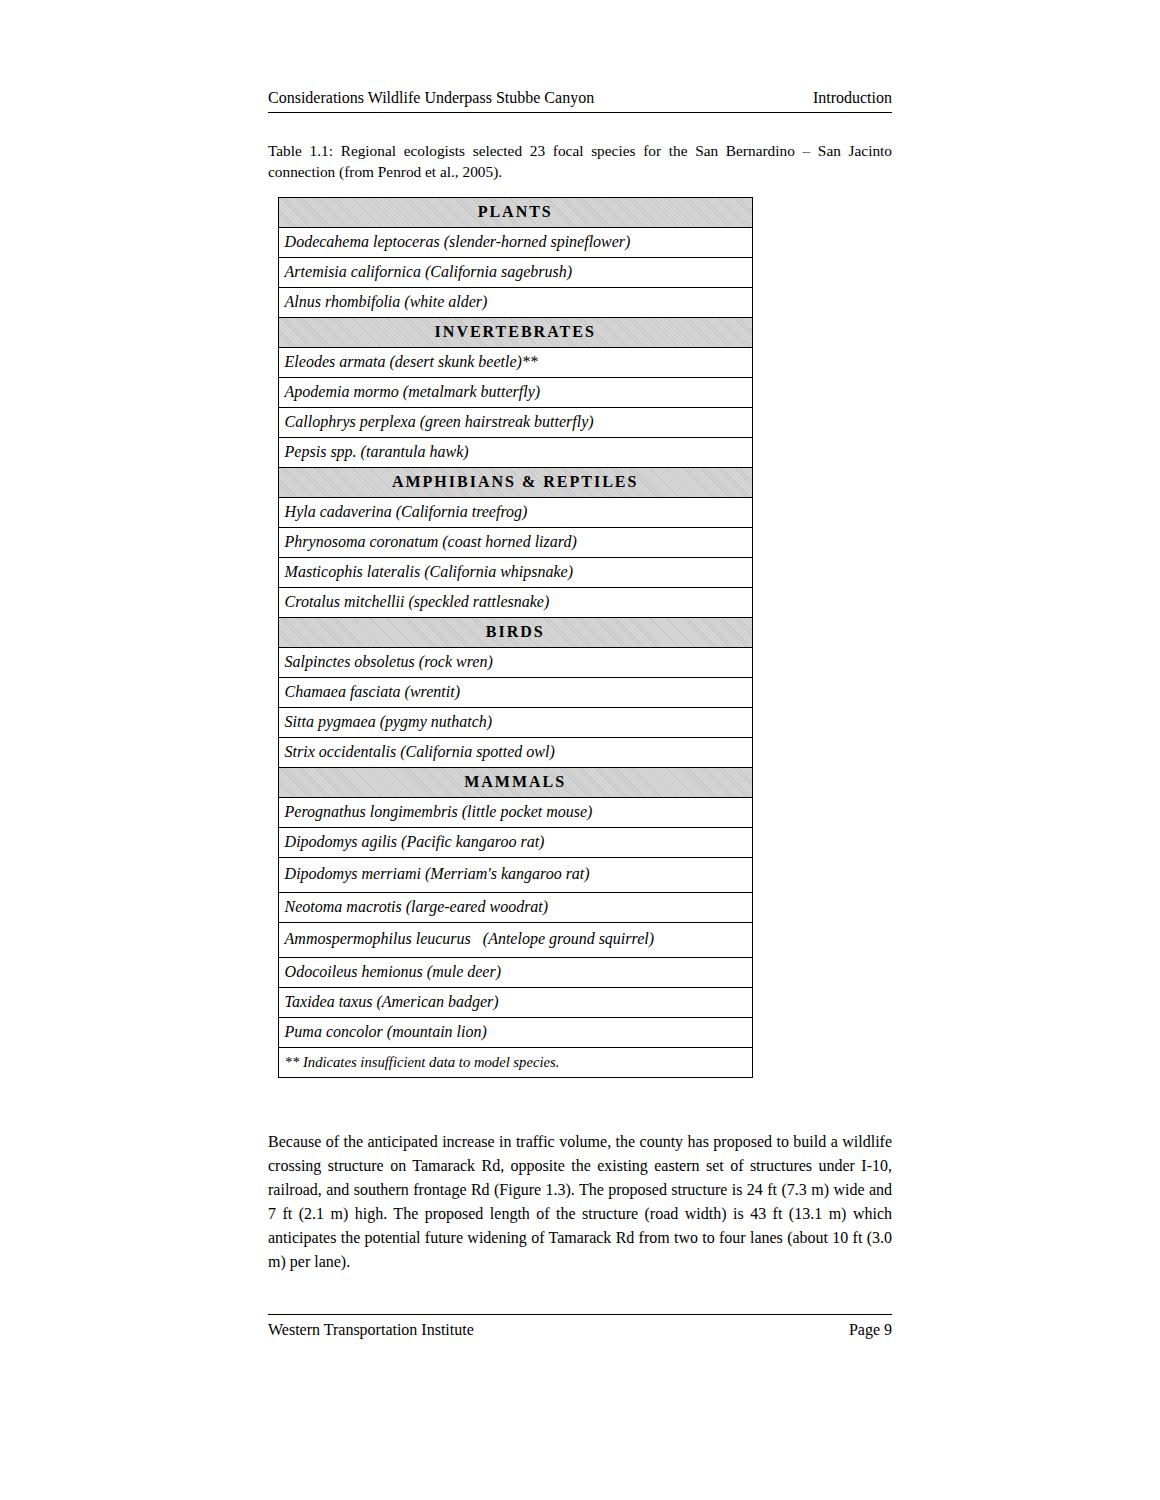Considerations Wildlife Underpass Stubbe Canyon Introduction
Table 1.1: Regional ecologists selected 23 focal species for the San Bernardino – San Jacinto connection (from Penrod et al., 2005).
| PLANTS |
| Dodecahema leptoceras (slender-horned spineflower) |
| Artemisia californica (California sagebrush) |
| Alnus rhombifolia (white alder) |
| INVERTEBRATES |
| Eleodes armata (desert skunk beetle)** |
| Apodemia mormo (metalmark butterfly) |
| Callophrys perplexa (green hairstreak butterfly) |
| Pepsis spp. (tarantula hawk) |
| AMPHIBIANS & REPTILES |
| Hyla cadaverina (California treefrog) |
| Phrynosoma coronatum (coast horned lizard) |
| Masticophis lateralis (California whipsnake) |
| Crotalus mitchellii (speckled rattlesnake) |
| BIRDS |
| Salpinctes obsoletus (rock wren) |
| Chamaea fasciata (wrentit) |
| Sitta pygmaea (pygmy nuthatch) |
| Strix occidentalis (California spotted owl) |
| MAMMALS |
| Perognathus longimembris (little pocket mouse) |
| Dipodomys agilis (Pacific kangaroo rat) |
| Dipodomys merriami (Merriam's kangaroo rat) |
| Neotoma macrotis (large-eared woodrat) |
| Ammospermophilus leucurus (Antelope ground squirrel) |
| Odocoileus hemionus (mule deer) |
| Taxidea taxus (American badger) |
| Puma concolor (mountain lion) |
| ** Indicates insufficient data to model species. |
Because of the anticipated increase in traffic volume, the county has proposed to build a wildlife crossing structure on Tamarack Rd, opposite the existing eastern set of structures under I-10, railroad, and southern frontage Rd (Figure 1.3). The proposed structure is 24 ft (7.3 m) wide and 7 ft (2.1 m) high. The proposed length of the structure (road width) is 43 ft (13.1 m) which anticipates the potential future widening of Tamarack Rd from two to four lanes (about 10 ft (3.0 m) per lane).
Western Transportation Institute Page 9